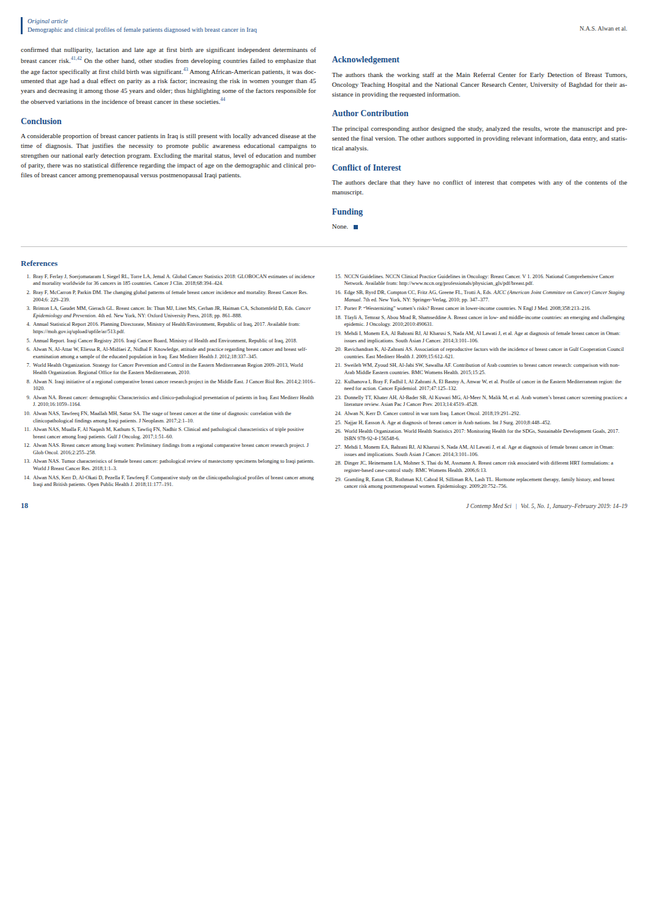Original article
Demographic and clinical profiles of female patients diagnosed with breast cancer in Iraq
N.A.S. Alwan et al.
confirmed that nulliparity, lactation and late age at first birth are significant independent determinants of breast cancer risk.41,42 On the other hand, other studies from developing countries failed to emphasize that the age factor specifically at first child birth was significant.43 Among African-American patients, it was documented that age had a dual effect on parity as a risk factor; increasing the risk in women younger than 45 years and decreasing it among those 45 years and older; thus highlighting some of the factors responsible for the observed variations in the incidence of breast cancer in these societies.44
Conclusion
A considerable proportion of breast cancer patients in Iraq is still present with locally advanced disease at the time of diagnosis. That justifies the necessity to promote public awareness educational campaigns to strengthen our national early detection program. Excluding the marital status, level of education and number of parity, there was no statistical difference regarding the impact of age on the demographic and clinical profiles of breast cancer among premenopausal versus postmenopausal Iraqi patients.
Acknowledgement
The authors thank the working staff at the Main Referral Center for Early Detection of Breast Tumors, Oncology Teaching Hospital and the National Cancer Research Center, University of Baghdad for their assistance in providing the requested information.
Author Contribution
The principal corresponding author designed the study, analyzed the results, wrote the manuscript and presented the final version. The other authors supported in providing relevant information, data entry, and statistical analysis.
Conflict of Interest
The authors declare that they have no conflict of interest that competes with any of the contents of the manuscript.
Funding
None.
References
Bray F, Ferlay J, Soerjomataram I, Siegel RL, Torre LA, Jemal A. Global Cancer Statistics 2018: GLOBOCAN estimates of incidence and mortality worldwide for 36 cancers in 185 countries. Cancer J Clin. 2018;68:394–424.
Bray F, McCarron P, Parkin DM. The changing global patterns of female breast cancer incidence and mortality. Breast Cancer Res. 2004;6: 229–239.
Brinton LA, Gaudet MM, Gierach GL. Breast cancer. In: Thun MJ, Linet MS, Cerhan JR, Haiman CA, Schottenfeld D, Eds. Cancer Epidemiology and Prevention. 4th ed. New York, NY: Oxford University Press, 2018; pp. 861–888.
Annual Statistical Report 2016. Planning Directorate, Ministry of Health/Environment, Republic of Iraq, 2017. Available from: https://moh.gov.iq/upload/upfile/ar/513.pdf.
Annual Report. Iraqi Cancer Registry 2016. Iraqi Cancer Board, Ministry of Health and Environment, Republic of Iraq, 2018.
Alwan N, Al-Attar W, Eliessa R, Al-Midfaei Z, Nidhal F. Knowledge, attitude and practice regarding breast cancer and breast self-examination among a sample of the educated population in Iraq. East Mediterr Health J. 2012;18:337–345.
World Health Organization. Strategy for Cancer Prevention and Control in the Eastern Mediterranean Region 2009–2013, World Health Organization. Regional Office for the Eastern Mediterranean, 2010.
Alwan N. Iraqi initiative of a regional comparative breast cancer research project in the Middle East. J Cancer Biol Res. 2014;2:1016–1020.
Alwan NA. Breast cancer: demographic Characteristics and clinico-pathological presentation of patients in Iraq. East Mediterr Health J. 2010;16:1059–1164.
Alwan NAS, Tawfeeq FN, Maallah MH, Sattar SA. The stage of breast cancer at the time of diagnosis: correlation with the clinicopathological findings among Iraqi patients. J Neoplasm. 2017;2:1–10.
Alwan NAS, Mualla F, Al Naqash M, Kathum S, Tawfiq FN, Nadhir S. Clinical and pathological characteristics of triple positive breast cancer among Iraqi patients. Gulf J Oncolog. 2017;1:51–60.
Alwan NAS. Breast cancer among Iraqi women: Preliminary findings from a regional comparative breast cancer research project. J Glob Oncol. 2016;2:255–258.
Alwan NAS. Tumor characteristics of female breast cancer: pathological review of mastectomy specimens belonging to Iraqi patients. World J Breast Cancer Res. 2018;1:1–3.
Alwan NAS, Kerr D, Al-Okati D, Pezella F, Tawfeeq F. Comparative study on the clinicopathological profiles of breast cancer among Iraqi and British patients. Open Public Health J. 2018;11:177–191.
NCCN Guidelines. NCCN Clinical Practice Guidelines in Oncology: Breast Cancer. V 1. 2016. National Comprehensive Cancer Network. Available from: http://www.nccn.org/professionals/physician_gls/pdf/breast.pdf.
Edge SB, Byrd DR, Compton CC, Fritz AG, Greene FL, Trotti A, Eds. AJCC (American Joint Committee on Cancer) Cancer Staging Manual. 7th ed. New York, NY: Springer-Verlag, 2010; pp. 347–377.
Porter P. “Westernizing” women’s risks? Breast cancer in lower-income countries. N Engl J Med. 2008;358:213–216.
Tfayli A, Temraz S, Abou Mrad R, Shamseddine A. Breast cancer in low- and middle-income countries: an emerging and challenging epidemic. J Oncology. 2010;2010:490631.
Mehdi I, Monem EA, Al Bahrani BJ, Al Kharusi S, Nada AM, Al Lawati J, et al. Age at diagnosis of female breast cancer in Oman: issues and implications. South Asian J Cancer. 2014;3:101–106.
Ravichandran K, Al-Zahrani AS. Association of reproductive factors with the incidence of breast cancer in Gulf Cooperation Council countries. East Mediterr Health J. 2009;15:612–621.
Sweileh WM, Zyoud SH, Al-Jabi SW, Sawalha AF. Contribution of Arab countries to breast cancer research: comparison with non-Arab Middle Eastern countries. BMC Womens Health. 2015;15:25.
Kulhanova I, Bray F, Fadhil I, Al Zahrani A, El Basmy A, Anwar W, et al. Profile of cancer in the Eastern Mediterranean region: the need for action. Cancer Epidemiol. 2017;47:125–132.
Donnelly TT, Khater AH, Al-Bader SB, Al Kuwari MG, Al-Meer N, Malik M, et al. Arab women’s breast cancer screening practices: a literature review. Asian Pac J Cancer Prev. 2013;14:4519–4528.
Alwan N, Kerr D. Cancer control in war torn Iraq. Lancet Oncol. 2018;19:291–292.
Najjar H, Easson A. Age at diagnosis of breast cancer in Arab nations. Int J Surg. 2010;8:448–452.
World Health Organization. World Health Statistics 2017: Monitoring Health for the SDGs, Sustainable Development Goals, 2017. ISBN 978-92-4-156548-6.
Mehdi I, Monem EA, Bahrani BJ, Al Kharusi S, Nada AM, Al Lawati J, et al. Age at diagnosis of female breast cancer in Oman: issues and implications. South Asian J Cancer. 2014;3:101–106.
Dinger JC, Heinemann LA, Mohner S, Thai do M, Assmann A. Breast cancer risk associated with different HRT formulations: a register-based case-control study. BMC Womens Health. 2006;6:13.
Gramling R, Eaton CB, Rothman KJ, Cabral H, Silliman RA, Lash TL. Hormone replacement therapy, family history, and breast cancer risk among postmenopausal women. Epidemiology. 2009;20:752–756.
18
J Contemp Med Sci | Vol. 5, No. 1, January–February 2019: 14–19